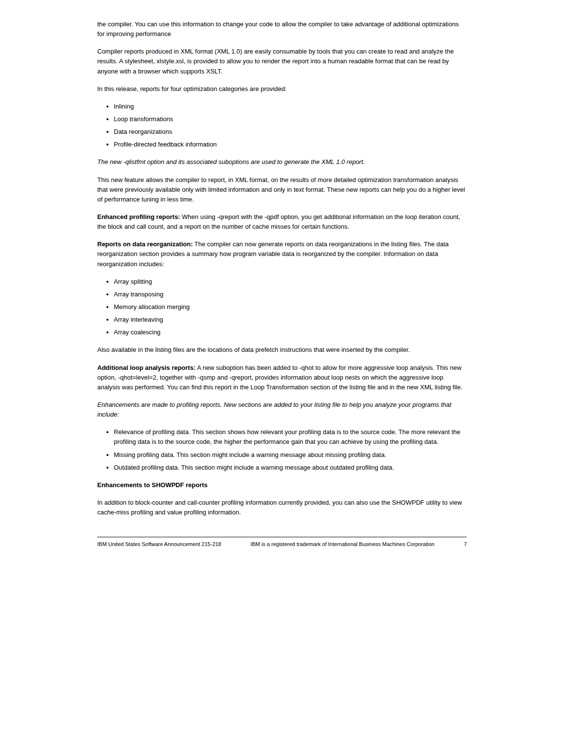the compiler. You can use this information to change your code to allow the compiler to take advantage of additional optimizations for improving performance
Compiler reports produced in XML format (XML 1.0) are easily consumable by tools that you can create to read and analyze the results. A stylesheet, xlstyle.xsl, is provided to allow you to render the report into a human readable format that can be read by anyone with a browser which supports XSLT.
In this release, reports for four optimization categories are provided:
Inlining
Loop transformations
Data reorganizations
Profile-directed feedback information
The new -qlistfmt option and its associated suboptions are used to generate the XML 1.0 report.
This new feature allows the compiler to report, in XML format, on the results of more detailed optimization transformation analysis that were previously available only with limited information and only in text format. These new reports can help you do a higher level of performance tuning in less time.
Enhanced profiling reports: When using -qreport with the -qpdf option, you get additional information on the loop iteration count, the block and call count, and a report on the number of cache misses for certain functions.
Reports on data reorganization: The compiler can now generate reports on data reorganizations in the listing files. The data reorganization section provides a summary how program variable data is reorganized by the compiler. Information on data reorganization includes:
Array splitting
Array transposing
Memory allocation merging
Array interleaving
Array coalescing
Also available in the listing files are the locations of data prefetch instructions that were inserted by the compiler.
Additional loop analysis reports: A new suboption has been added to -qhot to allow for more aggressive loop analysis. This new option, -qhot=level=2, together with -qsmp and -qreport, provides information about loop nests on which the aggressive loop analysis was performed. You can find this report in the Loop Transformation section of the listing file and in the new XML listing file.
Enhancements are made to profiling reports. New sections are added to your listing file to help you analyze your programs that include:
Relevance of profiling data. This section shows how relevant your profiling data is to the source code. The more relevant the profiling data is to the source code, the higher the performance gain that you can achieve by using the profiling data.
Missing profiling data. This section might include a warning message about missing profiling data.
Outdated profiling data. This section might include a warning message about outdated profiling data.
Enhancements to SHOWPDF reports
In addition to block-counter and call-counter profiling information currently provided, you can also use the SHOWPDF utility to view cache-miss profiling and value profiling information.
IBM United States Software Announcement 215-218 IBM is a registered trademark of International Business Machines Corporation 7